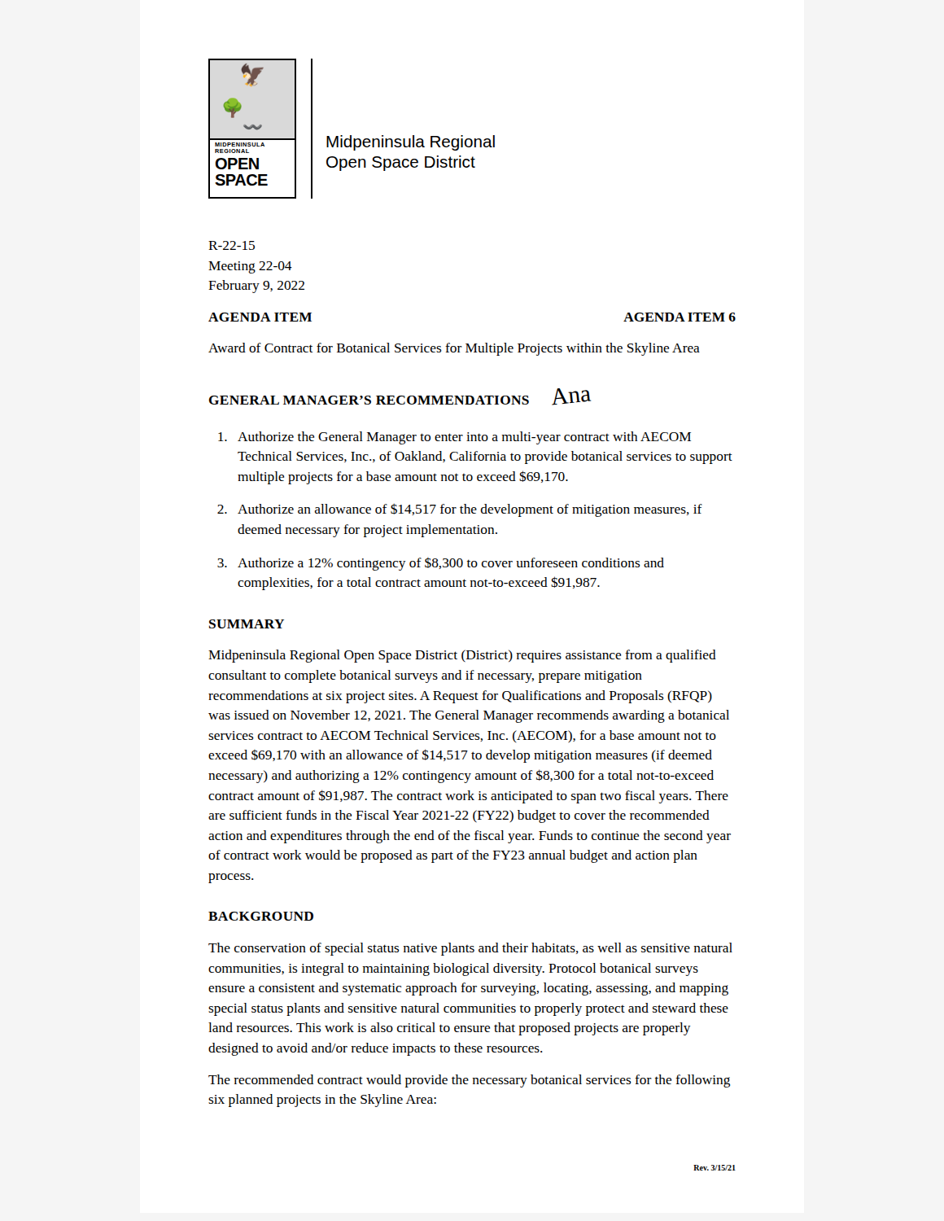🦅
🌳
〰️
MIDPENINSULA
REGIONAL
OPEN
SPACE
Midpeninsula Regional
Open Space District
R-22-15
Meeting 22-04
February 9, 2022
AGENDA ITEM
AGENDA ITEM 6
Award of Contract for Botanical Services for Multiple Projects within the Skyline Area
GENERAL MANAGER’S RECOMMENDATIONS
Ana
Authorize the General Manager to enter into a multi-year contract with AECOM Technical Services, Inc., of Oakland, California to provide botanical services to support multiple projects for a base amount not to exceed $69,170.
Authorize an allowance of $14,517 for the development of mitigation measures, if deemed necessary for project implementation.
Authorize a 12% contingency of $8,300 to cover unforeseen conditions and complexities, for a total contract amount not-to-exceed $91,987.
SUMMARY
Midpeninsula Regional Open Space District (District) requires assistance from a qualified consultant to complete botanical surveys and if necessary, prepare mitigation recommendations at six project sites. A Request for Qualifications and Proposals (RFQP) was issued on November 12, 2021. The General Manager recommends awarding a botanical services contract to AECOM Technical Services, Inc. (AECOM), for a base amount not to exceed $69,170 with an allowance of $14,517 to develop mitigation measures (if deemed necessary) and authorizing a 12% contingency amount of $8,300 for a total not-to-exceed contract amount of $91,987. The contract work is anticipated to span two fiscal years. There are sufficient funds in the Fiscal Year 2021-22 (FY22) budget to cover the recommended action and expenditures through the end of the fiscal year. Funds to continue the second year of contract work would be proposed as part of the FY23 annual budget and action plan process.
BACKGROUND
The conservation of special status native plants and their habitats, as well as sensitive natural communities, is integral to maintaining biological diversity. Protocol botanical surveys ensure a consistent and systematic approach for surveying, locating, assessing, and mapping special status plants and sensitive natural communities to properly protect and steward these land resources. This work is also critical to ensure that proposed projects are properly designed to avoid and/or reduce impacts to these resources.
The recommended contract would provide the necessary botanical services for the following six planned projects in the Skyline Area:
Rev. 3/15/21